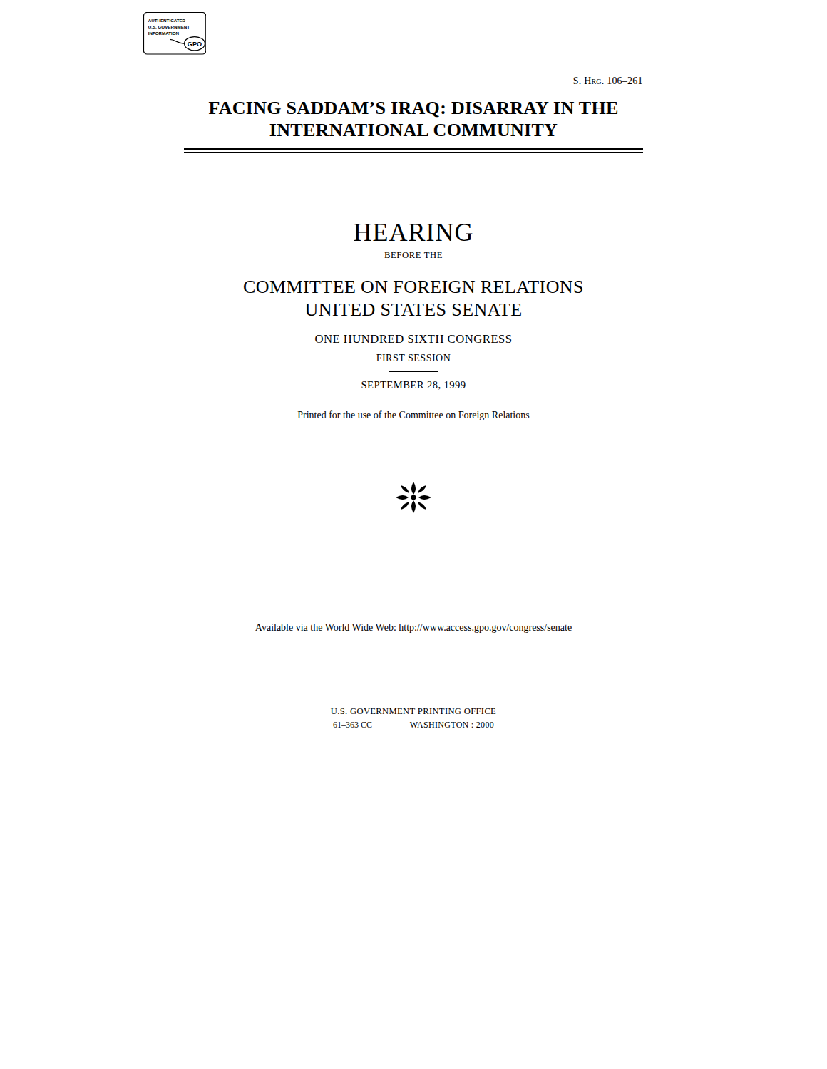AUTHENTICATED U.S. GOVERNMENT INFORMATION GPO
S. Hrg. 106–261
FACING SADDAM’S IRAQ: DISARRAY IN THE
INTERNATIONAL COMMUNITY
HEARING
BEFORE THE
COMMITTEE ON FOREIGN RELATIONS
UNITED STATES SENATE
ONE HUNDRED SIXTH CONGRESS
FIRST SESSION
SEPTEMBER 28, 1999
Printed for the use of the Committee on Foreign Relations
Available via the World Wide Web: http://www.access.gpo.gov/congress/senate
U.S. GOVERNMENT PRINTING OFFICE
61–363 CC WASHINGTON : 2000